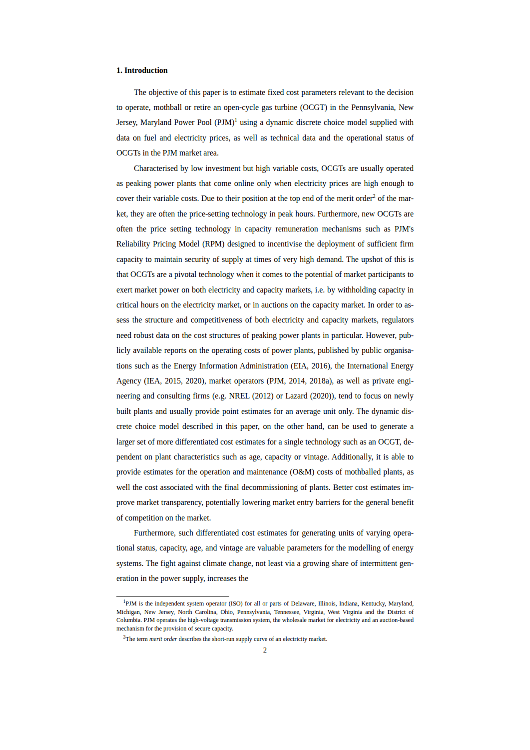1. Introduction
The objective of this paper is to estimate fixed cost parameters relevant to the decision to operate, mothball or retire an open-cycle gas turbine (OCGT) in the Pennsylvania, New Jersey, Maryland Power Pool (PJM)1 using a dynamic discrete choice model supplied with data on fuel and electricity prices, as well as technical data and the operational status of OCGTs in the PJM market area.
Characterised by low investment but high variable costs, OCGTs are usually operated as peaking power plants that come online only when electricity prices are high enough to cover their variable costs. Due to their position at the top end of the merit order2 of the market, they are often the price-setting technology in peak hours. Furthermore, new OCGTs are often the price setting technology in capacity remuneration mechanisms such as PJM's Reliability Pricing Model (RPM) designed to incentivise the deployment of sufficient firm capacity to maintain security of supply at times of very high demand. The upshot of this is that OCGTs are a pivotal technology when it comes to the potential of market participants to exert market power on both electricity and capacity markets, i.e. by withholding capacity in critical hours on the electricity market, or in auctions on the capacity market. In order to assess the structure and competitiveness of both electricity and capacity markets, regulators need robust data on the cost structures of peaking power plants in particular. However, publicly available reports on the operating costs of power plants, published by public organisations such as the Energy Information Administration (EIA, 2016), the International Energy Agency (IEA, 2015, 2020), market operators (PJM, 2014, 2018a), as well as private engineering and consulting firms (e.g. NREL (2012) or Lazard (2020)), tend to focus on newly built plants and usually provide point estimates for an average unit only. The dynamic discrete choice model described in this paper, on the other hand, can be used to generate a larger set of more differentiated cost estimates for a single technology such as an OCGT, dependent on plant characteristics such as age, capacity or vintage. Additionally, it is able to provide estimates for the operation and maintenance (O&M) costs of mothballed plants, as well the cost associated with the final decommissioning of plants. Better cost estimates improve market transparency, potentially lowering market entry barriers for the general benefit of competition on the market.
Furthermore, such differentiated cost estimates for generating units of varying operational status, capacity, age, and vintage are valuable parameters for the modelling of energy systems. The fight against climate change, not least via a growing share of intermittent generation in the power supply, increases the
1PJM is the independent system operator (ISO) for all or parts of Delaware, Illinois, Indiana, Kentucky, Maryland, Michigan, New Jersey, North Carolina, Ohio, Pennsylvania, Tennessee, Virginia, West Virginia and the District of Columbia. PJM operates the high-voltage transmission system, the wholesale market for electricity and an auction-based mechanism for the provision of secure capacity.
2The term merit order describes the short-run supply curve of an electricity market.
2